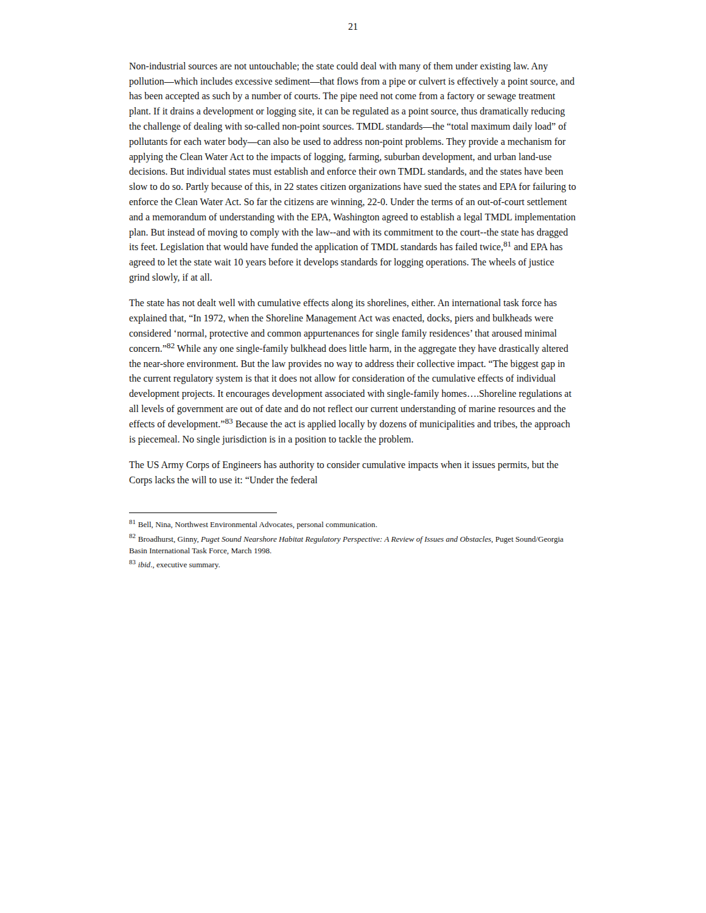21
Non-industrial sources are not untouchable; the state could deal with many of them under existing law. Any pollution—which includes excessive sediment—that flows from a pipe or culvert is effectively a point source, and has been accepted as such by a number of courts. The pipe need not come from a factory or sewage treatment plant. If it drains a development or logging site, it can be regulated as a point source, thus dramatically reducing the challenge of dealing with so-called non-point sources. TMDL standards—the “total maximum daily load” of pollutants for each water body—can also be used to address non-point problems. They provide a mechanism for applying the Clean Water Act to the impacts of logging, farming, suburban development, and urban land-use decisions. But individual states must establish and enforce their own TMDL standards, and the states have been slow to do so. Partly because of this, in 22 states citizen organizations have sued the states and EPA for failuring to enforce the Clean Water Act. So far the citizens are winning, 22-0. Under the terms of an out-of-court settlement and a memorandum of understanding with the EPA, Washington agreed to establish a legal TMDL implementation plan. But instead of moving to comply with the law--and with its commitment to the court--the state has dragged its feet. Legislation that would have funded the application of TMDL standards has failed twice,81 and EPA has agreed to let the state wait 10 years before it develops standards for logging operations. The wheels of justice grind slowly, if at all.
The state has not dealt well with cumulative effects along its shorelines, either. An international task force has explained that, “In 1972, when the Shoreline Management Act was enacted, docks, piers and bulkheads were considered ‘normal, protective and common appurtenances for single family residences’ that aroused minimal concern.”82 While any one single-family bulkhead does little harm, in the aggregate they have drastically altered the near-shore environment. But the law provides no way to address their collective impact. “The biggest gap in the current regulatory system is that it does not allow for consideration of the cumulative effects of individual development projects. It encourages development associated with single-family homes….Shoreline regulations at all levels of government are out of date and do not reflect our current understanding of marine resources and the effects of development.”83 Because the act is applied locally by dozens of municipalities and tribes, the approach is piecemeal. No single jurisdiction is in a position to tackle the problem.
The US Army Corps of Engineers has authority to consider cumulative impacts when it issues permits, but the Corps lacks the will to use it: “Under the federal
81Bell, Nina, Northwest Environmental Advocates, personal communication.
82Broadhurst, Ginny, Puget Sound Nearshore Habitat Regulatory Perspective: A Review of Issues and Obstacles, Puget Sound/Georgia Basin International Task Force, March 1998.
83ibid., executive summary.